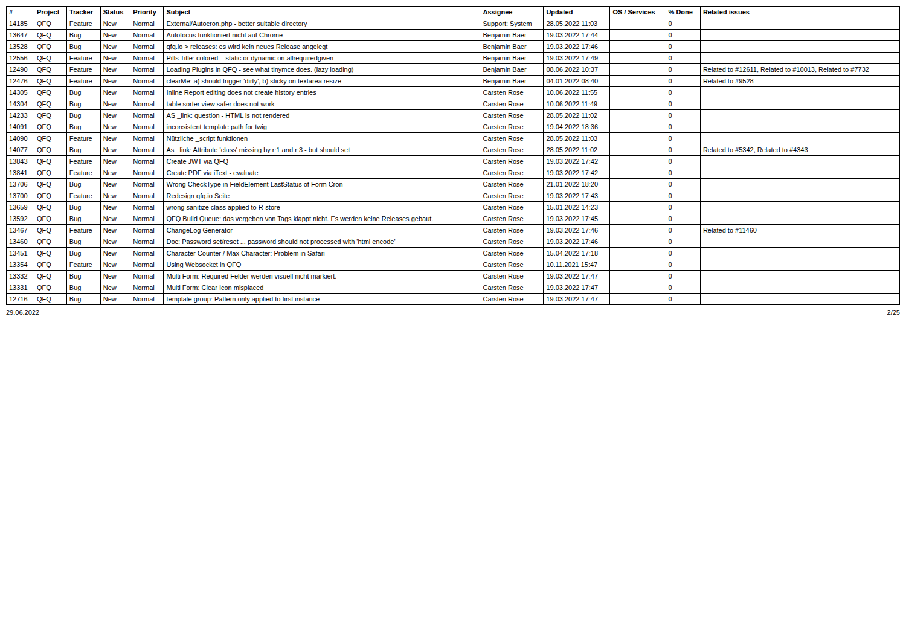| # | Project | Tracker | Status | Priority | Subject | Assignee | Updated | OS / Services | % Done | Related issues |
| --- | --- | --- | --- | --- | --- | --- | --- | --- | --- | --- |
| 14185 | QFQ | Feature | New | Normal | External/Autocron.php - better suitable directory | Support: System | 28.05.2022 11:03 | | 0 | |
| 13647 | QFQ | Bug | New | Normal | Autofocus funktioniert nicht auf Chrome | Benjamin Baer | 19.03.2022 17:44 | | 0 | |
| 13528 | QFQ | Bug | New | Normal | qfq.io > releases: es wird kein neues Release angelegt | Benjamin Baer | 19.03.2022 17:46 | | 0 | |
| 12556 | QFQ | Feature | New | Normal | Pills Title: colored = static or dynamic on allrequiredgiven | Benjamin Baer | 19.03.2022 17:49 | | 0 | |
| 12490 | QFQ | Feature | New | Normal | Loading Plugins in QFQ - see what tinymce does. (lazy loading) | Benjamin Baer | 08.06.2022 10:37 | | 0 | Related to #12611, Related to #10013, Related to #7732 |
| 12476 | QFQ | Feature | New | Normal | clearMe: a) should trigger 'dirty', b) sticky on textarea resize | Benjamin Baer | 04.01.2022 08:40 | | 0 | Related to #9528 |
| 14305 | QFQ | Bug | New | Normal | Inline Report editing does not create history entries | Carsten Rose | 10.06.2022 11:55 | | 0 | |
| 14304 | QFQ | Bug | New | Normal | table sorter view safer does not work | Carsten Rose | 10.06.2022 11:49 | | 0 | |
| 14233 | QFQ | Bug | New | Normal | AS _link: question - HTML is not rendered | Carsten Rose | 28.05.2022 11:02 | | 0 | |
| 14091 | QFQ | Bug | New | Normal | inconsistent template path for twig | Carsten Rose | 19.04.2022 18:36 | | 0 | |
| 14090 | QFQ | Feature | New | Normal | Nützliche _script funktionen | Carsten Rose | 28.05.2022 11:03 | | 0 | |
| 14077 | QFQ | Bug | New | Normal | As _link: Attribute 'class' missing by r:1 and r:3 - but should set | Carsten Rose | 28.05.2022 11:02 | | 0 | Related to #5342, Related to #4343 |
| 13843 | QFQ | Feature | New | Normal | Create JWT via QFQ | Carsten Rose | 19.03.2022 17:42 | | 0 | |
| 13841 | QFQ | Feature | New | Normal | Create PDF via iText - evaluate | Carsten Rose | 19.03.2022 17:42 | | 0 | |
| 13706 | QFQ | Bug | New | Normal | Wrong CheckType in FieldElement LastStatus of Form Cron | Carsten Rose | 21.01.2022 18:20 | | 0 | |
| 13700 | QFQ | Feature | New | Normal | Redesign qfq.io Seite | Carsten Rose | 19.03.2022 17:43 | | 0 | |
| 13659 | QFQ | Bug | New | Normal | wrong sanitize class applied to R-store | Carsten Rose | 15.01.2022 14:23 | | 0 | |
| 13592 | QFQ | Bug | New | Normal | QFQ Build Queue: das vergeben von Tags klappt nicht. Es werden keine Releases gebaut. | Carsten Rose | 19.03.2022 17:45 | | 0 | |
| 13467 | QFQ | Feature | New | Normal | ChangeLog Generator | Carsten Rose | 19.03.2022 17:46 | | 0 | Related to #11460 |
| 13460 | QFQ | Bug | New | Normal | Doc: Password set/reset ... password should not processed with 'html encode' | Carsten Rose | 19.03.2022 17:46 | | 0 | |
| 13451 | QFQ | Bug | New | Normal | Character Counter / Max Character: Problem in Safari | Carsten Rose | 15.04.2022 17:18 | | 0 | |
| 13354 | QFQ | Feature | New | Normal | Using Websocket in QFQ | Carsten Rose | 10.11.2021 15:47 | | 0 | |
| 13332 | QFQ | Bug | New | Normal | Multi Form: Required Felder werden visuell nicht markiert. | Carsten Rose | 19.03.2022 17:47 | | 0 | |
| 13331 | QFQ | Bug | New | Normal | Multi Form: Clear Icon misplaced | Carsten Rose | 19.03.2022 17:47 | | 0 | |
| 12716 | QFQ | Bug | New | Normal | template group: Pattern only applied to first instance | Carsten Rose | 19.03.2022 17:47 | | 0 | |
29.06.2022 2/25